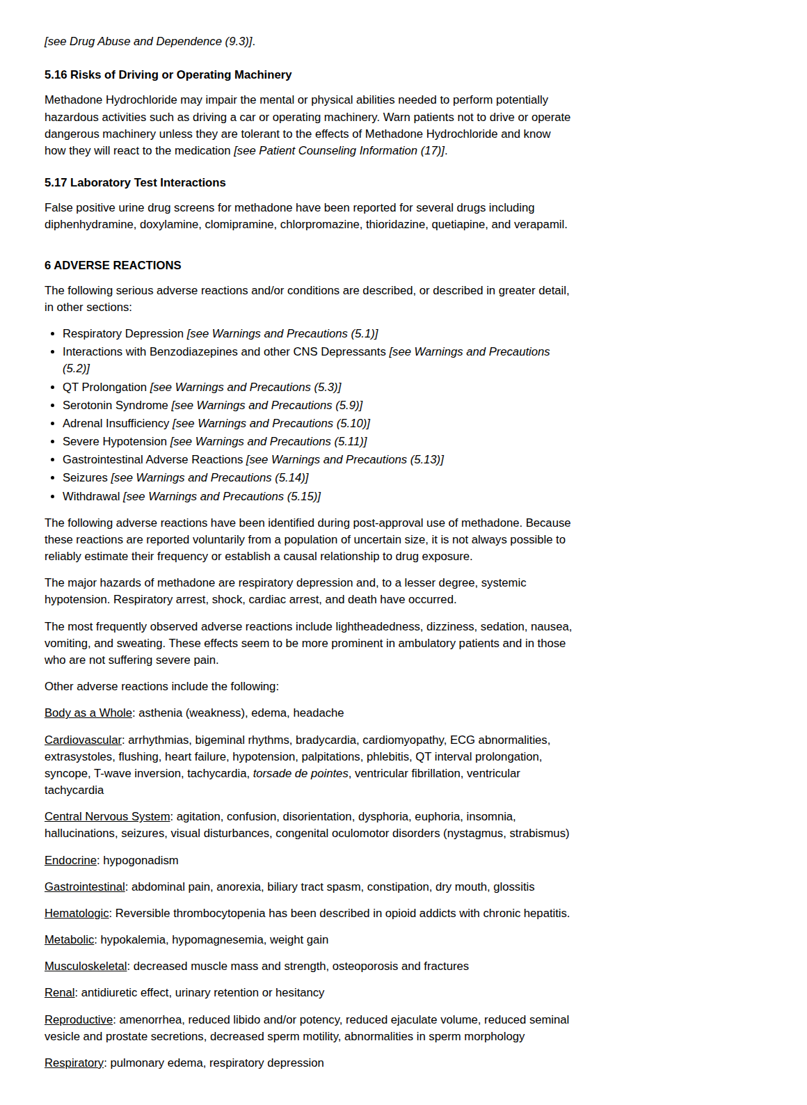[see Drug Abuse and Dependence (9.3)].
5.16 Risks of Driving or Operating Machinery
Methadone Hydrochloride may impair the mental or physical abilities needed to perform potentially hazardous activities such as driving a car or operating machinery. Warn patients not to drive or operate dangerous machinery unless they are tolerant to the effects of Methadone Hydrochloride and know how they will react to the medication [see Patient Counseling Information (17)].
5.17 Laboratory Test Interactions
False positive urine drug screens for methadone have been reported for several drugs including diphenhydramine, doxylamine, clomipramine, chlorpromazine, thioridazine, quetiapine, and verapamil.
6 ADVERSE REACTIONS
The following serious adverse reactions and/or conditions are described, or described in greater detail, in other sections:
Respiratory Depression [see Warnings and Precautions (5.1)]
Interactions with Benzodiazepines and other CNS Depressants [see Warnings and Precautions (5.2)]
QT Prolongation [see Warnings and Precautions (5.3)]
Serotonin Syndrome [see Warnings and Precautions (5.9)]
Adrenal Insufficiency [see Warnings and Precautions (5.10)]
Severe Hypotension [see Warnings and Precautions (5.11)]
Gastrointestinal Adverse Reactions [see Warnings and Precautions (5.13)]
Seizures [see Warnings and Precautions (5.14)]
Withdrawal [see Warnings and Precautions (5.15)]
The following adverse reactions have been identified during post-approval use of methadone. Because these reactions are reported voluntarily from a population of uncertain size, it is not always possible to reliably estimate their frequency or establish a causal relationship to drug exposure.
The major hazards of methadone are respiratory depression and, to a lesser degree, systemic hypotension. Respiratory arrest, shock, cardiac arrest, and death have occurred.
The most frequently observed adverse reactions include lightheadedness, dizziness, sedation, nausea, vomiting, and sweating. These effects seem to be more prominent in ambulatory patients and in those who are not suffering severe pain.
Other adverse reactions include the following:
Body as a Whole: asthenia (weakness), edema, headache
Cardiovascular: arrhythmias, bigeminal rhythms, bradycardia, cardiomyopathy, ECG abnormalities, extrasystoles, flushing, heart failure, hypotension, palpitations, phlebitis, QT interval prolongation, syncope, T-wave inversion, tachycardia, torsade de pointes, ventricular fibrillation, ventricular tachycardia
Central Nervous System: agitation, confusion, disorientation, dysphoria, euphoria, insomnia, hallucinations, seizures, visual disturbances, congenital oculomotor disorders (nystagmus, strabismus)
Endocrine: hypogonadism
Gastrointestinal: abdominal pain, anorexia, biliary tract spasm, constipation, dry mouth, glossitis
Hematologic: Reversible thrombocytopenia has been described in opioid addicts with chronic hepatitis.
Metabolic: hypokalemia, hypomagnesemia, weight gain
Musculoskeletal: decreased muscle mass and strength, osteoporosis and fractures
Renal: antidiuretic effect, urinary retention or hesitancy
Reproductive: amenorrhea, reduced libido and/or potency, reduced ejaculate volume, reduced seminal vesicle and prostate secretions, decreased sperm motility, abnormalities in sperm morphology
Respiratory: pulmonary edema, respiratory depression